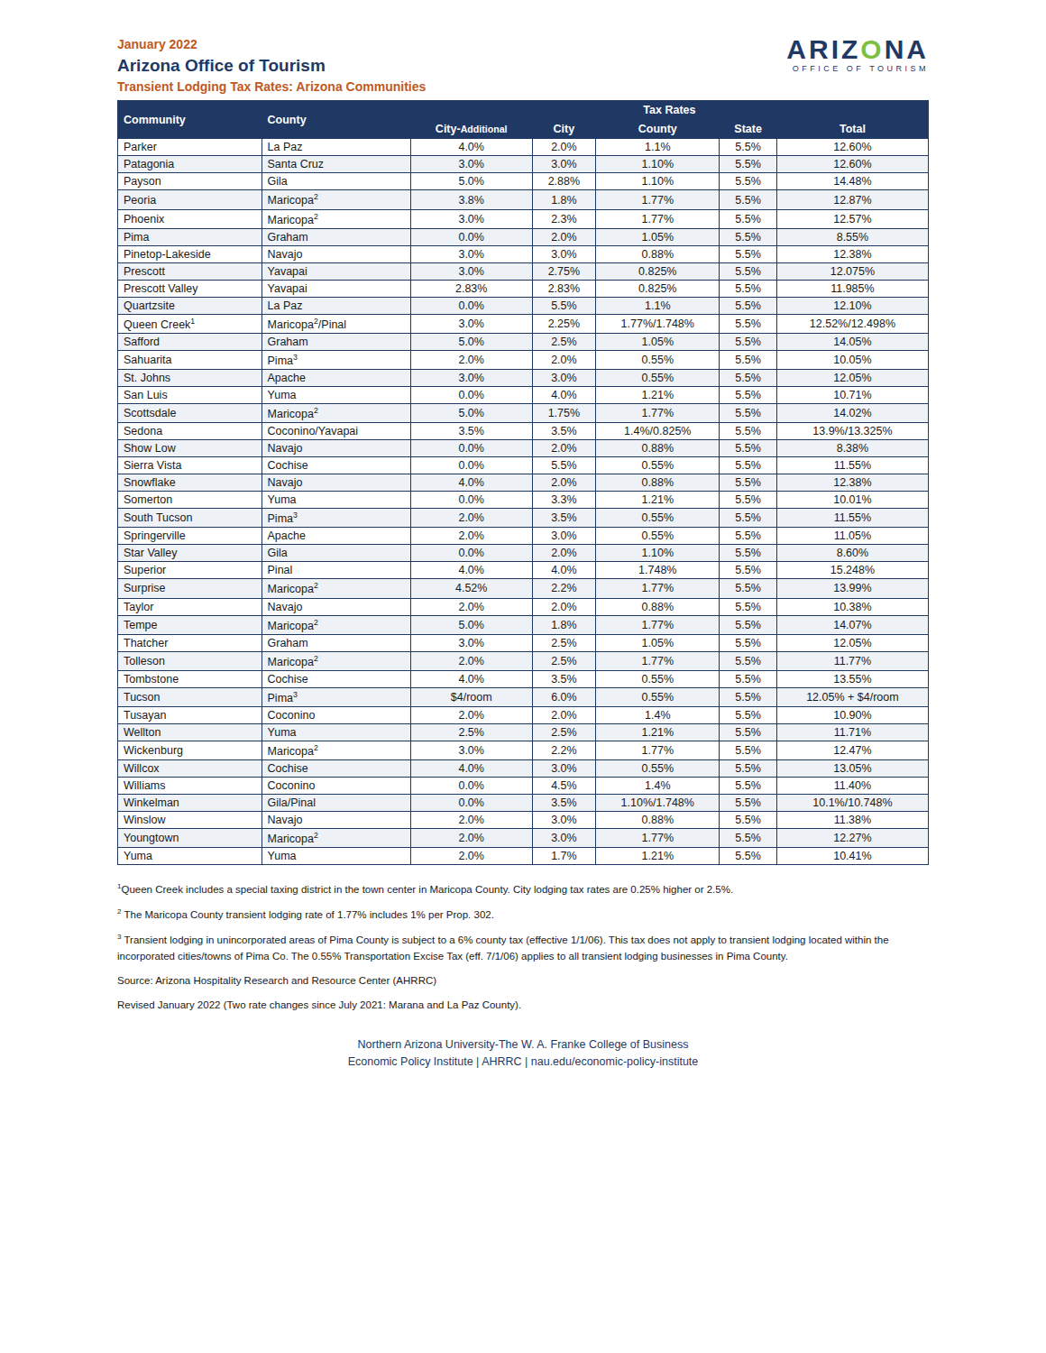January 2022
Arizona Office of Tourism
Transient Lodging Tax Rates: Arizona Communities
ARIZONA
OFFICE OF TOURISM
| Community | County | Tax Rates |
| --- | --- | --- |
| City- Additional | City | County | State | Total |
| Parker | La Paz | 4.0% | 2.0% | 1.1% | 5.5% | 12.60% |
| Patagonia | Santa Cruz | 3.0% | 3.0% | 1.10% | 5.5% | 12.60% |
| Payson | Gila | 5.0% | 2.88% | 1.10% | 5.5% | 14.48% |
| Peoria | Maricopa 2 | 3.8% | 1.8% | 1.77% | 5.5% | 12.87% |
| Phoenix | Maricopa 2 | 3.0% | 2.3% | 1.77% | 5.5% | 12.57% |
| Pima | Graham | 0.0% | 2.0% | 1.05% | 5.5% | 8.55% |
| Pinetop-Lakeside | Navajo | 3.0% | 3.0% | 0.88% | 5.5% | 12.38% |
| Prescott | Yavapai | 3.0% | 2.75% | 0.825% | 5.5% | 12.075% |
| Prescott Valley | Yavapai | 2.83% | 2.83% | 0.825% | 5.5% | 11.985% |
| Quartzsite | La Paz | 0.0% | 5.5% | 1.1% | 5.5% | 12.10% |
| Queen Creek 1 | Maricopa 2 /Pinal | 3.0% | 2.25% | 1.77%/1.748% | 5.5% | 12.52%/12.498% |
| Safford | Graham | 5.0% | 2.5% | 1.05% | 5.5% | 14.05% |
| Sahuarita | Pima 3 | 2.0% | 2.0% | 0.55% | 5.5% | 10.05% |
| St. Johns | Apache | 3.0% | 3.0% | 0.55% | 5.5% | 12.05% |
| San Luis | Yuma | 0.0% | 4.0% | 1.21% | 5.5% | 10.71% |
| Scottsdale | Maricopa 2 | 5.0% | 1.75% | 1.77% | 5.5% | 14.02% |
| Sedona | Coconino/Yavapai | 3.5% | 3.5% | 1.4%/0.825% | 5.5% | 13.9%/13.325% |
| Show Low | Navajo | 0.0% | 2.0% | 0.88% | 5.5% | 8.38% |
| Sierra Vista | Cochise | 0.0% | 5.5% | 0.55% | 5.5% | 11.55% |
| Snowflake | Navajo | 4.0% | 2.0% | 0.88% | 5.5% | 12.38% |
| Somerton | Yuma | 0.0% | 3.3% | 1.21% | 5.5% | 10.01% |
| South Tucson | Pima 3 | 2.0% | 3.5% | 0.55% | 5.5% | 11.55% |
| Springerville | Apache | 2.0% | 3.0% | 0.55% | 5.5% | 11.05% |
| Star Valley | Gila | 0.0% | 2.0% | 1.10% | 5.5% | 8.60% |
| Superior | Pinal | 4.0% | 4.0% | 1.748% | 5.5% | 15.248% |
| Surprise | Maricopa 2 | 4.52% | 2.2% | 1.77% | 5.5% | 13.99% |
| Taylor | Navajo | 2.0% | 2.0% | 0.88% | 5.5% | 10.38% |
| Tempe | Maricopa 2 | 5.0% | 1.8% | 1.77% | 5.5% | 14.07% |
| Thatcher | Graham | 3.0% | 2.5% | 1.05% | 5.5% | 12.05% |
| Tolleson | Maricopa 2 | 2.0% | 2.5% | 1.77% | 5.5% | 11.77% |
| Tombstone | Cochise | 4.0% | 3.5% | 0.55% | 5.5% | 13.55% |
| Tucson | Pima 3 | $4/room | 6.0% | 0.55% | 5.5% | 12.05% + $4/room |
| Tusayan | Coconino | 2.0% | 2.0% | 1.4% | 5.5% | 10.90% |
| Wellton | Yuma | 2.5% | 2.5% | 1.21% | 5.5% | 11.71% |
| Wickenburg | Maricopa 2 | 3.0% | 2.2% | 1.77% | 5.5% | 12.47% |
| Willcox | Cochise | 4.0% | 3.0% | 0.55% | 5.5% | 13.05% |
| Williams | Coconino | 0.0% | 4.5% | 1.4% | 5.5% | 11.40% |
| Winkelman | Gila/Pinal | 0.0% | 3.5% | 1.10%/1.748% | 5.5% | 10.1%/10.748% |
| Winslow | Navajo | 2.0% | 3.0% | 0.88% | 5.5% | 11.38% |
| Youngtown | Maricopa 2 | 2.0% | 3.0% | 1.77% | 5.5% | 12.27% |
| Yuma | Yuma | 2.0% | 1.7% | 1.21% | 5.5% | 10.41% |
1Queen Creek includes a special taxing district in the town center in Maricopa County. City lodging tax rates are 0.25% higher or 2.5%.
2 The Maricopa County transient lodging rate of 1.77% includes 1% per Prop. 302.
3 Transient lodging in unincorporated areas of Pima County is subject to a 6% county tax (effective 1/1/06). This tax does not apply to transient lodging located within the incorporated cities/towns of Pima Co. The 0.55% Transportation Excise Tax (eff. 7/1/06) applies to all transient lodging businesses in Pima County.
Source: Arizona Hospitality Research and Resource Center (AHRRC)
Revised January 2022 (Two rate changes since July 2021: Marana and La Paz County).
Northern Arizona University-The W. A. Franke College of Business
Economic Policy Institute | AHRRC | nau.edu/economic-policy-institute